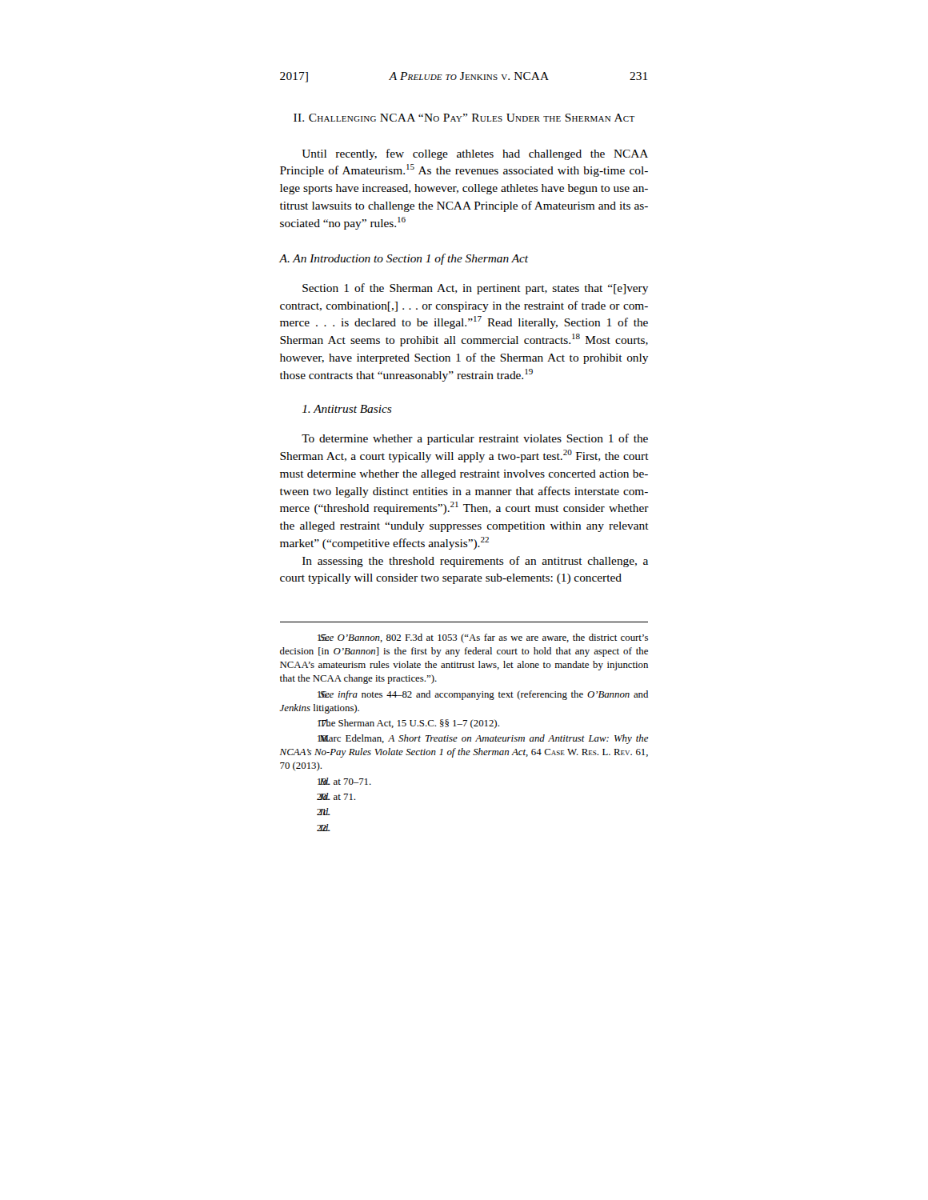2017] A Prelude to Jenkins v. NCAA 231
II. Challenging NCAA “No Pay” Rules Under the Sherman Act
Until recently, few college athletes had challenged the NCAA Principle of Amateurism.15 As the revenues associated with big-time college sports have increased, however, college athletes have begun to use antitrust lawsuits to challenge the NCAA Principle of Amateurism and its associated “no pay” rules.16
A. An Introduction to Section 1 of the Sherman Act
Section 1 of the Sherman Act, in pertinent part, states that “[e]very contract, combination[,] . . . or conspiracy in the restraint of trade or commerce . . . is declared to be illegal.”17 Read literally, Section 1 of the Sherman Act seems to prohibit all commercial contracts.18 Most courts, however, have interpreted Section 1 of the Sherman Act to prohibit only those contracts that “unreasonably” restrain trade.19
1. Antitrust Basics
To determine whether a particular restraint violates Section 1 of the Sherman Act, a court typically will apply a two-part test.20 First, the court must determine whether the alleged restraint involves concerted action between two legally distinct entities in a manner that affects interstate commerce (“threshold requirements”).21 Then, a court must consider whether the alleged restraint “unduly suppresses competition within any relevant market” (“competitive effects analysis”).22
In assessing the threshold requirements of an antitrust challenge, a court typically will consider two separate sub-elements: (1) concerted
See O’Bannon, 802 F.3d at 1053 (“As far as we are aware, the district court’s decision [in O’Bannon] is the first by any federal court to hold that any aspect of the NCAA’s amateurism rules violate the antitrust laws, let alone to mandate by injunction that the NCAA change its practices.”).
See infra notes 44–82 and accompanying text (referencing the O’Bannon and Jenkins litigations).
The Sherman Act, 15 U.S.C. §§ 1–7 (2012).
Marc Edelman, A Short Treatise on Amateurism and Antitrust Law: Why the NCAA’s No-Pay Rules Violate Section 1 of the Sherman Act, 64 Case W. Res. L. Rev. 61, 70 (2013).
Id. at 70–71.
Id. at 71.
Id.
Id.